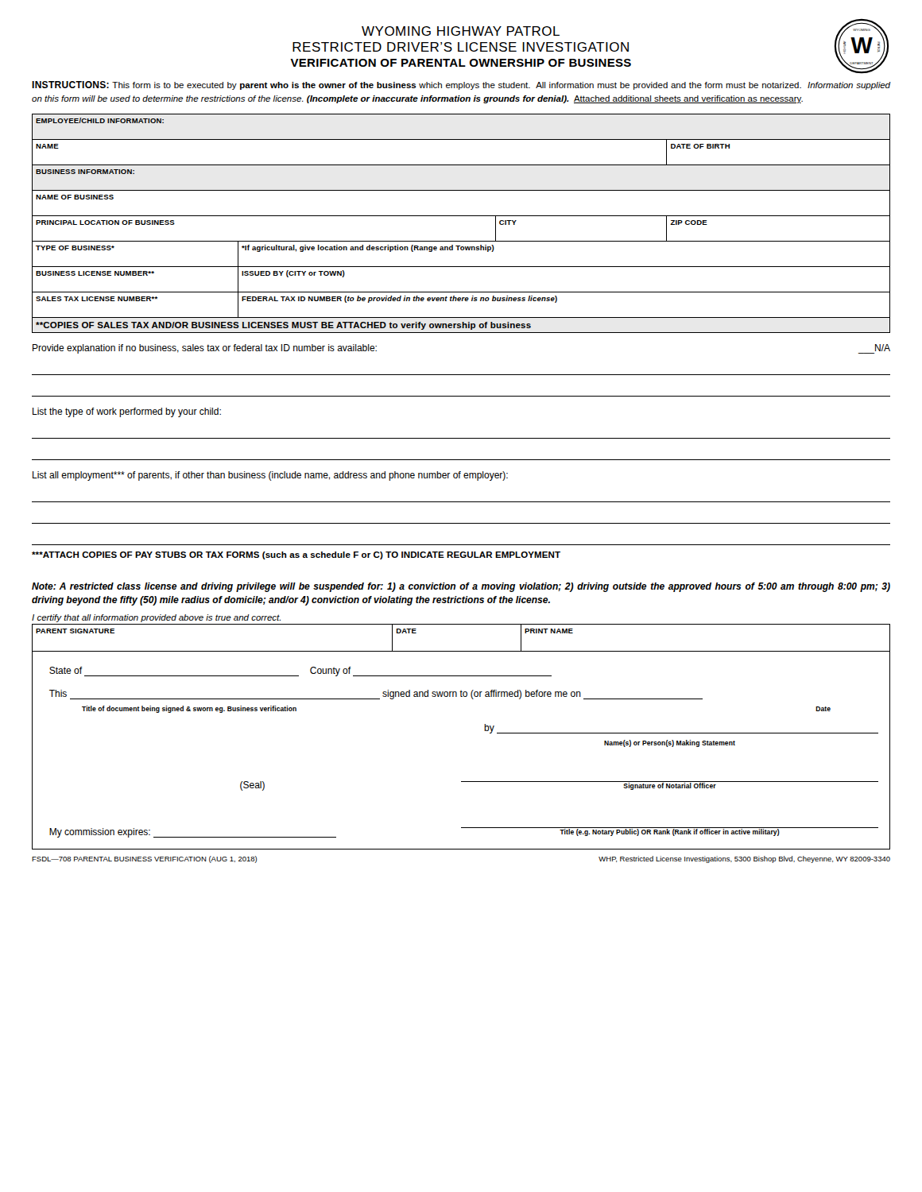W WYOMING DEPARTMENT HIGHWAY PATROL
WYOMING HIGHWAY PATROL
RESTRICTED DRIVER’S LICENSE INVESTIGATION
VERIFICATION OF PARENTAL OWNERSHIP OF BUSINESS
INSTRUCTIONS: This form is to be executed by parent who is the owner of the business which employs the student. All information must be provided and the form must be notarized. Information supplied on this form will be used to determine the restrictions of the license. (Incomplete or inaccurate information is grounds for denial). Attached additional sheets and verification as necessary.
| EMPLOYEE/CHILD INFORMATION: |
| NAME | DATE OF BIRTH |
| BUSINESS INFORMATION: |
| NAME OF BUSINESS |
| PRINCIPAL LOCATION OF BUSINESS | CITY | ZIP CODE |
| TYPE OF BUSINESS* | *If agricultural, give location and description (Range and Township) |
| BUSINESS LICENSE NUMBER** | ISSUED BY (CITY or TOWN) |
| SALES TAX LICENSE NUMBER** | FEDERAL TAX ID NUMBER ( to be provided in the event there is no business license ) |
**COPIES OF SALES TAX AND/OR BUSINESS LICENSES MUST BE ATTACHED to verify ownership of business
___N/A Provide explanation if no business, sales tax or federal tax ID number is available:
List the type of work performed by your child:
List all employment*** of parents, if other than business (include name, address and phone number of employer):
***ATTACH COPIES OF PAY STUBS OR TAX FORMS (such as a schedule F or C) TO INDICATE REGULAR EMPLOYMENT
Note: A restricted class license and driving privilege will be suspended for: 1) a conviction of a moving violation; 2) driving outside the approved hours of 5:00 am through 8:00 pm; 3) driving beyond the fifty (50) mile radius of domicile; and/or 4) conviction of violating the restrictions of the license.
I certify that all information provided above is true and correct.
| PARENT SIGNATURE | DATE | PRINT NAME |
State of County of
This signed and sworn to (or affirmed) before me on
| Title of document being signed & sworn eg. Business verification | Date |
by
| | Name(s) or Person(s) Making Statement |
| (Seal) | Signature of Notarial Officer |
| My commission expires: | Title (e.g. Notary Public) OR Rank (Rank if officer in active military) |
FSDL—708 PARENTAL BUSINESS VERIFICATION (AUG 1, 2018)
WHP, Restricted License Investigations, 5300 Bishop Blvd, Cheyenne, WY 82009-3340